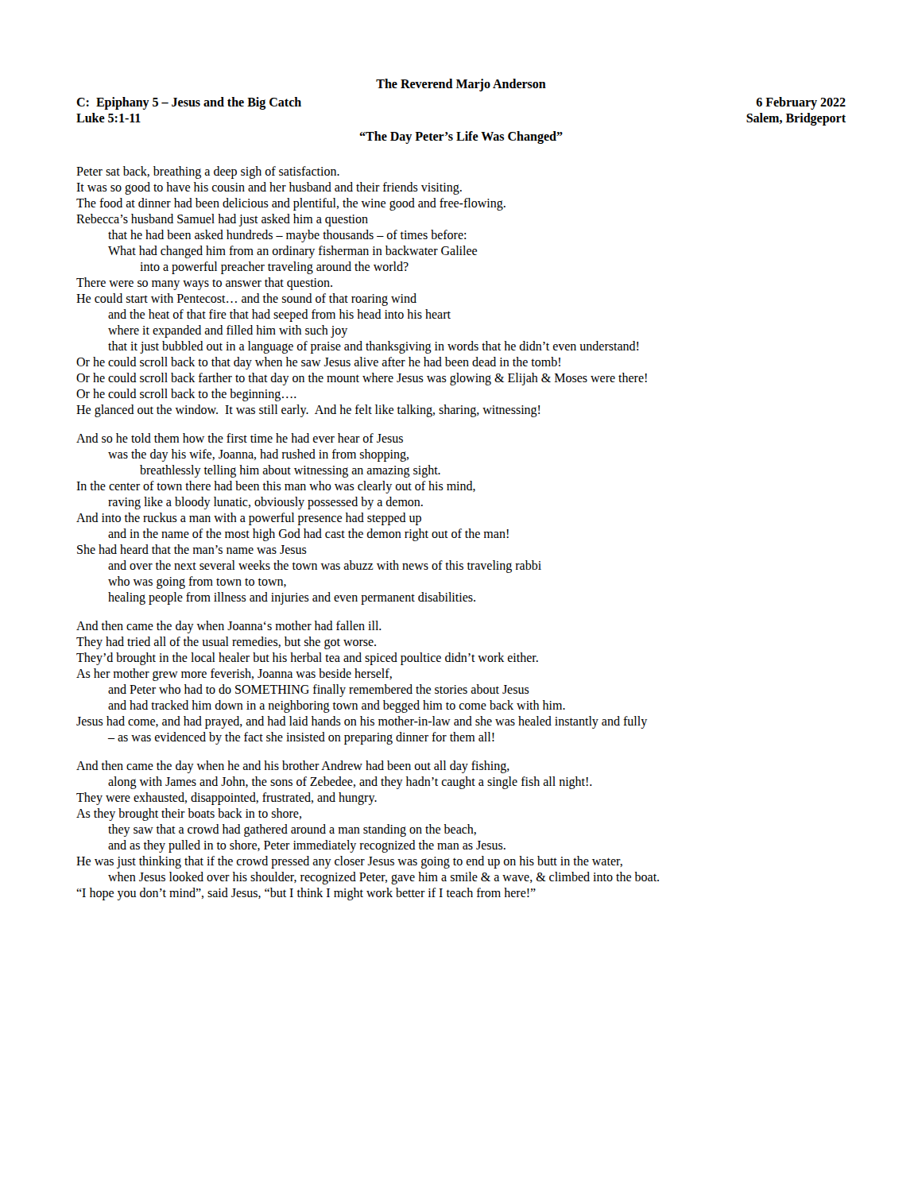The Reverend Marjo Anderson
| C: Epiphany 5 – Jesus and the Big Catch | 6 February 2022 |
| Luke 5:1-11 | Salem, Bridgeport |
“The Day Peter’s Life Was Changed”
Peter sat back, breathing a deep sigh of satisfaction. It was so good to have his cousin and her husband and their friends visiting. The food at dinner had been delicious and plentiful, the wine good and free-flowing. Rebecca’s husband Samuel had just asked him a question that he had been asked hundreds – maybe thousands – of times before: What had changed him from an ordinary fisherman in backwater Galilee into a powerful preacher traveling around the world? There were so many ways to answer that question. He could start with Pentecost… and the sound of that roaring wind and the heat of that fire that had seeped from his head into his heart where it expanded and filled him with such joy that it just bubbled out in a language of praise and thanksgiving in words that he didn’t even understand! Or he could scroll back to that day when he saw Jesus alive after he had been dead in the tomb! Or he could scroll back farther to that day on the mount where Jesus was glowing & Elijah & Moses were there! Or he could scroll back to the beginning…. He glanced out the window. It was still early. And he felt like talking, sharing, witnessing!
And so he told them how the first time he had ever hear of Jesus was the day his wife, Joanna, had rushed in from shopping, breathlessly telling him about witnessing an amazing sight. In the center of town there had been this man who was clearly out of his mind, raving like a bloody lunatic, obviously possessed by a demon. And into the ruckus a man with a powerful presence had stepped up and in the name of the most high God had cast the demon right out of the man! She had heard that the man’s name was Jesus and over the next several weeks the town was abuzz with news of this traveling rabbi who was going from town to town, healing people from illness and injuries and even permanent disabilities.
And then came the day when Joanna‘s mother had fallen ill. They had tried all of the usual remedies, but she got worse. They’d brought in the local healer but his herbal tea and spiced poultice didn’t work either. As her mother grew more feverish, Joanna was beside herself, and Peter who had to do SOMETHING finally remembered the stories about Jesus and had tracked him down in a neighboring town and begged him to come back with him. Jesus had come, and had prayed, and had laid hands on his mother-in-law and she was healed instantly and fully – as was evidenced by the fact she insisted on preparing dinner for them all!
And then came the day when he and his brother Andrew had been out all day fishing, along with James and John, the sons of Zebedee, and they hadn’t caught a single fish all night!. They were exhausted, disappointed, frustrated, and hungry. As they brought their boats back in to shore, they saw that a crowd had gathered around a man standing on the beach, and as they pulled in to shore, Peter immediately recognized the man as Jesus. He was just thinking that if the crowd pressed any closer Jesus was going to end up on his butt in the water, when Jesus looked over his shoulder, recognized Peter, gave him a smile & a wave, & climbed into the boat. “I hope you don’t mind”, said Jesus, “but I think I might work better if I teach from here!”